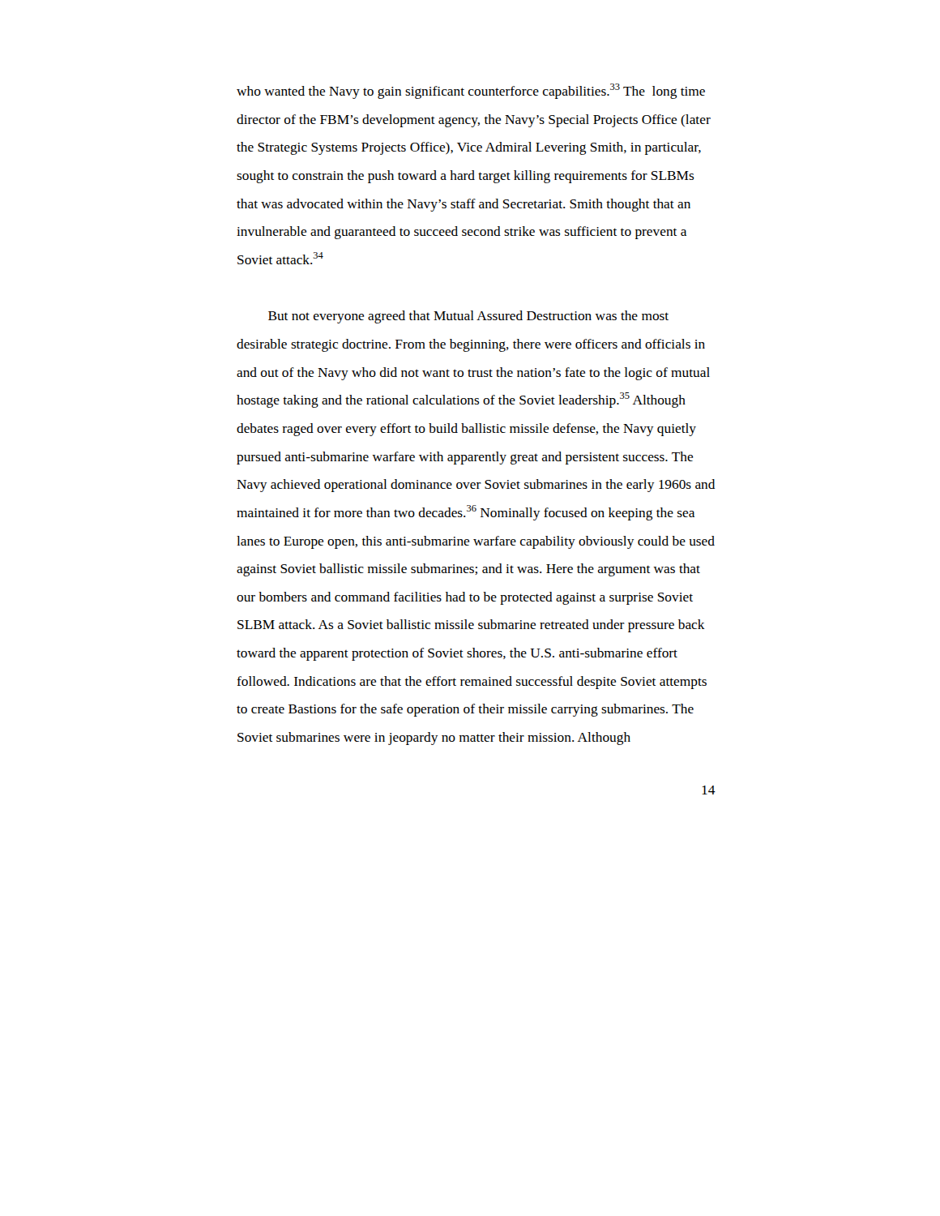who wanted the Navy to gain significant counterforce capabilities.33 The long time director of the FBM’s development agency, the Navy’s Special Projects Office (later the Strategic Systems Projects Office), Vice Admiral Levering Smith, in particular, sought to constrain the push toward a hard target killing requirements for SLBMs that was advocated within the Navy’s staff and Secretariat. Smith thought that an invulnerable and guaranteed to succeed second strike was sufficient to prevent a Soviet attack.34
But not everyone agreed that Mutual Assured Destruction was the most desirable strategic doctrine. From the beginning, there were officers and officials in and out of the Navy who did not want to trust the nation’s fate to the logic of mutual hostage taking and the rational calculations of the Soviet leadership.35 Although debates raged over every effort to build ballistic missile defense, the Navy quietly pursued anti-submarine warfare with apparently great and persistent success. The Navy achieved operational dominance over Soviet submarines in the early 1960s and maintained it for more than two decades.36 Nominally focused on keeping the sea lanes to Europe open, this anti-submarine warfare capability obviously could be used against Soviet ballistic missile submarines; and it was. Here the argument was that our bombers and command facilities had to be protected against a surprise Soviet SLBM attack. As a Soviet ballistic missile submarine retreated under pressure back toward the apparent protection of Soviet shores, the U.S. anti-submarine effort followed. Indications are that the effort remained successful despite Soviet attempts to create Bastions for the safe operation of their missile carrying submarines. The Soviet submarines were in jeopardy no matter their mission. Although
14